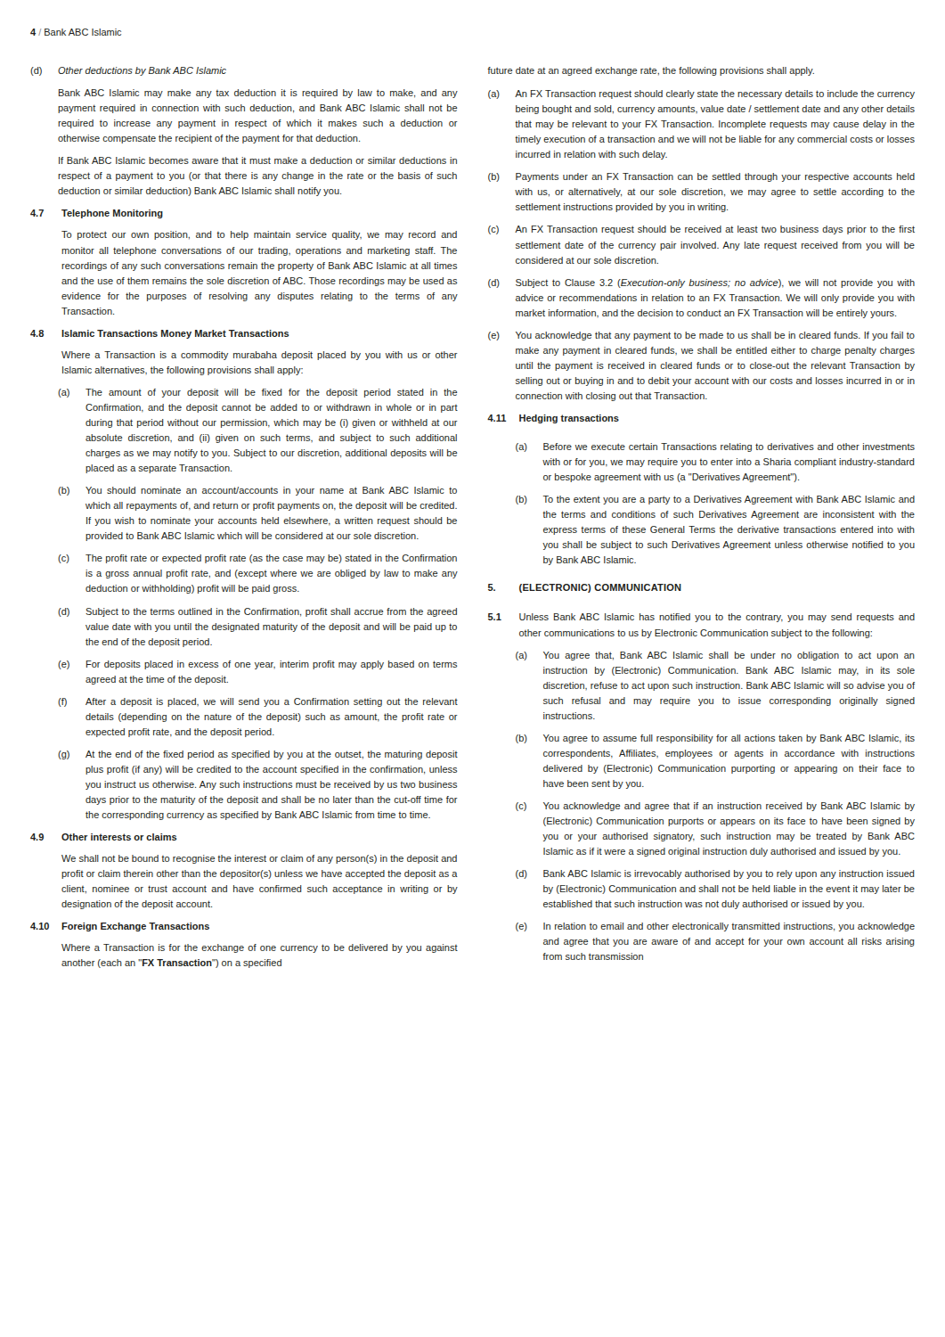4/Bank ABC Islamic
(d)
Other deductions by Bank ABC Islamic
Bank ABC Islamic may make any tax deduction it is required by law to make, and any payment required in connection with such deduction, and Bank ABC Islamic shall not be required to increase any payment in respect of which it makes such a deduction or otherwise compensate the recipient of the payment for that deduction.
If Bank ABC Islamic becomes aware that it must make a deduction or similar deductions in respect of a payment to you (or that there is any change in the rate or the basis of such deduction or similar deduction) Bank ABC Islamic shall notify you.
4.7
Telephone Monitoring
To protect our own position, and to help maintain service quality, we may record and monitor all telephone conversations of our trading, operations and marketing staff. The recordings of any such conversations remain the property of Bank ABC Islamic at all times and the use of them remains the sole discretion of ABC. Those recordings may be used as evidence for the purposes of resolving any disputes relating to the terms of any Transaction.
4.8
Islamic Transactions Money Market Transactions
Where a Transaction is a commodity murabaha deposit placed by you with us or other Islamic alternatives, the following provisions shall apply:
(a)
The amount of your deposit will be fixed for the deposit period stated in the Confirmation, and the deposit cannot be added to or withdrawn in whole or in part during that period without our permission, which may be (i) given or withheld at our absolute discretion, and (ii) given on such terms, and subject to such additional charges as we may notify to you. Subject to our discretion, additional deposits will be placed as a separate Transaction.
(b)
You should nominate an account/accounts in your name at Bank ABC Islamic to which all repayments of, and return or profit payments on, the deposit will be credited. If you wish to nominate your accounts held elsewhere, a written request should be provided to Bank ABC Islamic which will be considered at our sole discretion.
(c)
The profit rate or expected profit rate (as the case may be) stated in the Confirmation is a gross annual profit rate, and (except where we are obliged by law to make any deduction or withholding) profit will be paid gross.
(d)
Subject to the terms outlined in the Confirmation, profit shall accrue from the agreed value date with you until the designated maturity of the deposit and will be paid up to the end of the deposit period.
(e)
For deposits placed in excess of one year, interim profit may apply based on terms agreed at the time of the deposit.
(f)
After a deposit is placed, we will send you a Confirmation setting out the relevant details (depending on the nature of the deposit) such as amount, the profit rate or expected profit rate, and the deposit period.
(g)
At the end of the fixed period as specified by you at the outset, the maturing deposit plus profit (if any) will be credited to the account specified in the confirmation, unless you instruct us otherwise. Any such instructions must be received by us two business days prior to the maturity of the deposit and shall be no later than the cut-off time for the corresponding currency as specified by Bank ABC Islamic from time to time.
4.9
Other interests or claims
We shall not be bound to recognise the interest or claim of any person(s) in the deposit and profit or claim therein other than the depositor(s) unless we have accepted the deposit as a client, nominee or trust account and have confirmed such acceptance in writing or by designation of the deposit account.
4.10
Foreign Exchange Transactions
Where a Transaction is for the exchange of one currency to be delivered by you against another (each an "FX Transaction") on a specified
future date at an agreed exchange rate, the following provisions shall apply.
(a)
An FX Transaction request should clearly state the necessary details to include the currency being bought and sold, currency amounts, value date / settlement date and any other details that may be relevant to your FX Transaction. Incomplete requests may cause delay in the timely execution of a transaction and we will not be liable for any commercial costs or losses incurred in relation with such delay.
(b)
Payments under an FX Transaction can be settled through your respective accounts held with us, or alternatively, at our sole discretion, we may agree to settle according to the settlement instructions provided by you in writing.
(c)
An FX Transaction request should be received at least two business days prior to the first settlement date of the currency pair involved. Any late request received from you will be considered at our sole discretion.
(d)
Subject to Clause 3.2 (Execution-only business; no advice), we will not provide you with advice or recommendations in relation to an FX Transaction. We will only provide you with market information, and the decision to conduct an FX Transaction will be entirely yours.
(e)
You acknowledge that any payment to be made to us shall be in cleared funds. If you fail to make any payment in cleared funds, we shall be entitled either to charge penalty charges until the payment is received in cleared funds or to close-out the relevant Transaction by selling out or buying in and to debit your account with our costs and losses incurred in or in connection with closing out that Transaction.
4.11
Hedging transactions
(a)
Before we execute certain Transactions relating to derivatives and other investments with or for you, we may require you to enter into a Sharia compliant industry-standard or bespoke agreement with us (a "Derivatives Agreement").
(b)
To the extent you are a party to a Derivatives Agreement with Bank ABC Islamic and the terms and conditions of such Derivatives Agreement are inconsistent with the express terms of these General Terms the derivative transactions entered into with you shall be subject to such Derivatives Agreement unless otherwise notified to you by Bank ABC Islamic.
5.
(ELECTRONIC) COMMUNICATION
5.1
Unless Bank ABC Islamic has notified you to the contrary, you may send requests and other communications to us by Electronic Communication subject to the following:
(a)
You agree that, Bank ABC Islamic shall be under no obligation to act upon an instruction by (Electronic) Communication. Bank ABC Islamic may, in its sole discretion, refuse to act upon such instruction. Bank ABC Islamic will so advise you of such refusal and may require you to issue corresponding originally signed instructions.
(b)
You agree to assume full responsibility for all actions taken by Bank ABC Islamic, its correspondents, Affiliates, employees or agents in accordance with instructions delivered by (Electronic) Communication purporting or appearing on their face to have been sent by you.
(c)
You acknowledge and agree that if an instruction received by Bank ABC Islamic by (Electronic) Communication purports or appears on its face to have been signed by you or your authorised signatory, such instruction may be treated by Bank ABC Islamic as if it were a signed original instruction duly authorised and issued by you.
(d)
Bank ABC Islamic is irrevocably authorised by you to rely upon any instruction issued by (Electronic) Communication and shall not be held liable in the event it may later be established that such instruction was not duly authorised or issued by you.
(e)
In relation to email and other electronically transmitted instructions, you acknowledge and agree that you are aware of and accept for your own account all risks arising from such transmission